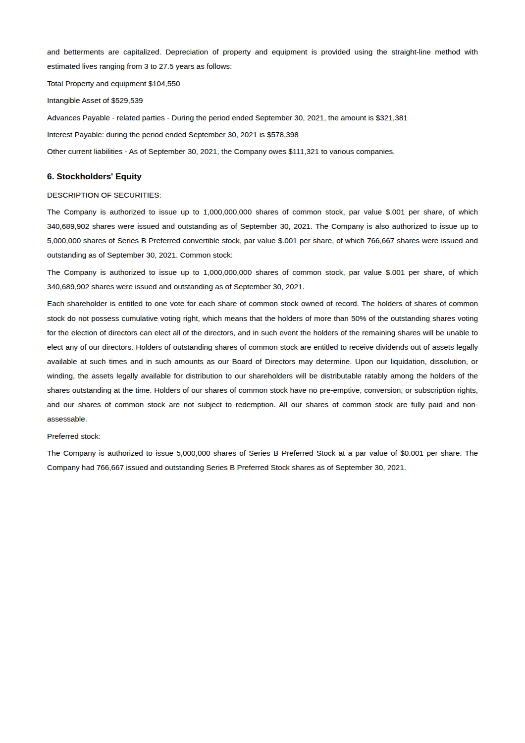and betterments are capitalized. Depreciation of property and equipment is provided using the straight-line method with estimated lives ranging from 3 to 27.5 years as follows:
Total Property and equipment $104,550
Intangible Asset of $529,539
Advances Payable - related parties - During the period ended September 30, 2021, the amount is $321,381
Interest Payable: during the period ended September 30, 2021 is $578,398
Other current liabilities - As of September 30, 2021, the Company owes $111,321 to various companies.
6. Stockholders' Equity
DESCRIPTION OF SECURITIES:
The Company is authorized to issue up to 1,000,000,000 shares of common stock, par value $.001 per share, of which 340,689,902 shares were issued and outstanding as of September 30, 2021. The Company is also authorized to issue up to 5,000,000 shares of Series B Preferred convertible stock, par value $.001 per share, of which 766,667 shares were issued and outstanding as of September 30, 2021. Common stock:
The Company is authorized to issue up to 1,000,000,000 shares of common stock, par value $.001 per share, of which 340,689,902 shares were issued and outstanding as of September 30, 2021.
Each shareholder is entitled to one vote for each share of common stock owned of record. The holders of shares of common stock do not possess cumulative voting right, which means that the holders of more than 50% of the outstanding shares voting for the election of directors can elect all of the directors, and in such event the holders of the remaining shares will be unable to elect any of our directors. Holders of outstanding shares of common stock are entitled to receive dividends out of assets legally available at such times and in such amounts as our Board of Directors may determine. Upon our liquidation, dissolution, or winding, the assets legally available for distribution to our shareholders will be distributable ratably among the holders of the shares outstanding at the time. Holders of our shares of common stock have no pre-emptive, conversion, or subscription rights, and our shares of common stock are not subject to redemption. All our shares of common stock are fully paid and non-assessable.
Preferred stock:
The Company is authorized to issue 5,000,000 shares of Series B Preferred Stock at a par value of $0.001 per share. The Company had 766,667 issued and outstanding Series B Preferred Stock shares as of September 30, 2021.